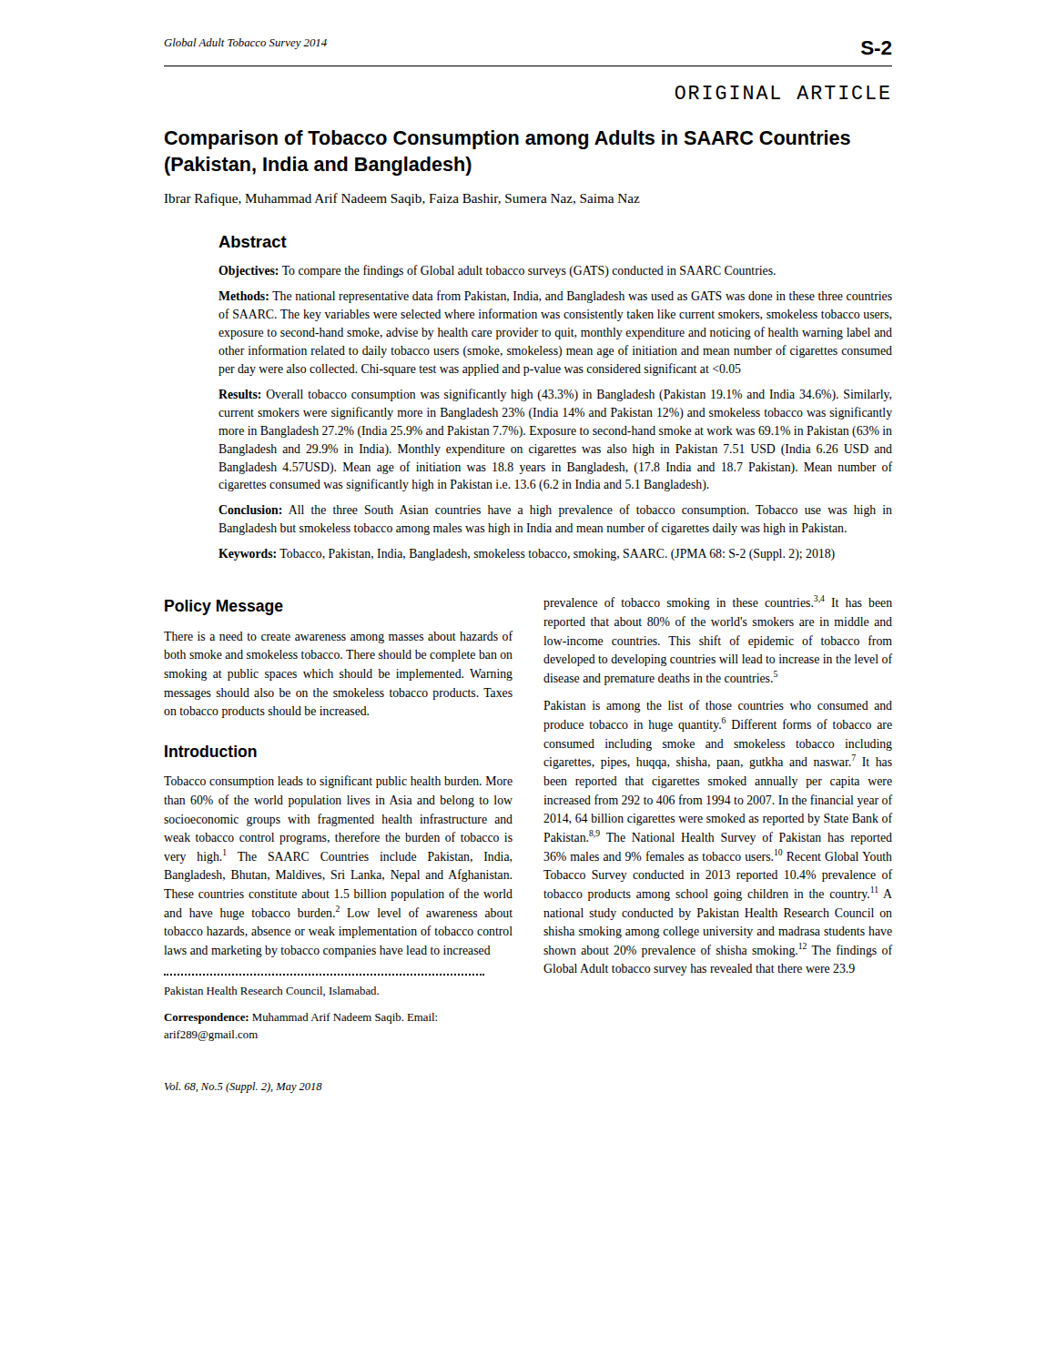Global Adult Tobacco Survey 2014
S-2
ORIGINAL ARTICLE
Comparison of Tobacco Consumption among Adults in SAARC Countries (Pakistan, India and Bangladesh)
Ibrar Rafique, Muhammad Arif Nadeem Saqib, Faiza Bashir, Sumera Naz, Saima Naz
Abstract
Objectives: To compare the findings of Global adult tobacco surveys (GATS) conducted in SAARC Countries.
Methods: The national representative data from Pakistan, India, and Bangladesh was used as GATS was done in these three countries of SAARC. The key variables were selected where information was consistently taken like current smokers, smokeless tobacco users, exposure to second-hand smoke, advise by health care provider to quit, monthly expenditure and noticing of health warning label and other information related to daily tobacco users (smoke, smokeless) mean age of initiation and mean number of cigarettes consumed per day were also collected. Chi-square test was applied and p-value was considered significant at <0.05
Results: Overall tobacco consumption was significantly high (43.3%) in Bangladesh (Pakistan 19.1% and India 34.6%). Similarly, current smokers were significantly more in Bangladesh 23% (India 14% and Pakistan 12%) and smokeless tobacco was significantly more in Bangladesh 27.2% (India 25.9% and Pakistan 7.7%). Exposure to second-hand smoke at work was 69.1% in Pakistan (63% in Bangladesh and 29.9% in India). Monthly expenditure on cigarettes was also high in Pakistan 7.51 USD (India 6.26 USD and Bangladesh 4.57USD). Mean age of initiation was 18.8 years in Bangladesh, (17.8 India and 18.7 Pakistan). Mean number of cigarettes consumed was significantly high in Pakistan i.e. 13.6 (6.2 in India and 5.1 Bangladesh).
Conclusion: All the three South Asian countries have a high prevalence of tobacco consumption. Tobacco use was high in Bangladesh but smokeless tobacco among males was high in India and mean number of cigarettes daily was high in Pakistan.
Keywords: Tobacco, Pakistan, India, Bangladesh, smokeless tobacco, smoking, SAARC. (JPMA 68: S-2 (Suppl. 2); 2018)
Policy Message
There is a need to create awareness among masses about hazards of both smoke and smokeless tobacco. There should be complete ban on smoking at public spaces which should be implemented. Warning messages should also be on the smokeless tobacco products. Taxes on tobacco products should be increased.
Introduction
Tobacco consumption leads to significant public health burden. More than 60% of the world population lives in Asia and belong to low socioeconomic groups with fragmented health infrastructure and weak tobacco control programs, therefore the burden of tobacco is very high.1 The SAARC Countries include Pakistan, India, Bangladesh, Bhutan, Maldives, Sri Lanka, Nepal and Afghanistan. These countries constitute about 1.5 billion population of the world and have huge tobacco burden.2 Low level of awareness about tobacco hazards, absence or weak implementation of tobacco control laws and marketing by tobacco companies have lead to increased
Pakistan Health Research Council, Islamabad.
Correspondence: Muhammad Arif Nadeem Saqib. Email: arif289@gmail.com
prevalence of tobacco smoking in these countries.3,4 It has been reported that about 80% of the world's smokers are in middle and low-income countries. This shift of epidemic of tobacco from developed to developing countries will lead to increase in the level of disease and premature deaths in the countries.5
Pakistan is among the list of those countries who consumed and produce tobacco in huge quantity.6 Different forms of tobacco are consumed including smoke and smokeless tobacco including cigarettes, pipes, huqqa, shisha, paan, gutkha and naswar.7 It has been reported that cigarettes smoked annually per capita were increased from 292 to 406 from 1994 to 2007. In the financial year of 2014, 64 billion cigarettes were smoked as reported by State Bank of Pakistan.8,9 The National Health Survey of Pakistan has reported 36% males and 9% females as tobacco users.10 Recent Global Youth Tobacco Survey conducted in 2013 reported 10.4% prevalence of tobacco products among school going children in the country.11 A national study conducted by Pakistan Health Research Council on shisha smoking among college university and madrasa students have shown about 20% prevalence of shisha smoking.12 The findings of Global Adult tobacco survey has revealed that there were 23.9
Vol. 68, No.5 (Suppl. 2), May 2018